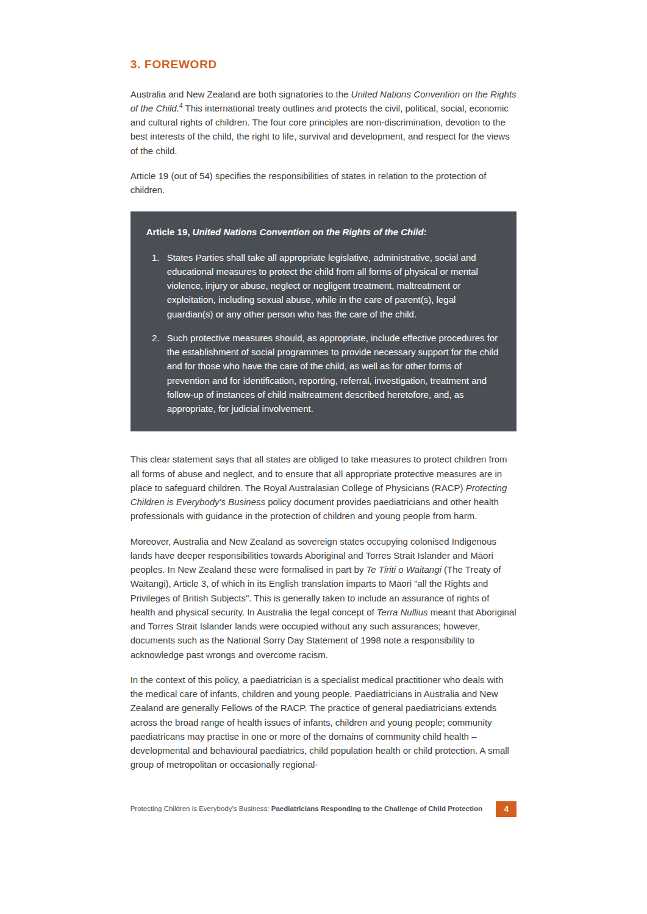3. FOREWORD
Australia and New Zealand are both signatories to the United Nations Convention on the Rights of the Child.4 This international treaty outlines and protects the civil, political, social, economic and cultural rights of children. The four core principles are non-discrimination, devotion to the best interests of the child, the right to life, survival and development, and respect for the views of the child.
Article 19 (out of 54) specifies the responsibilities of states in relation to the protection of children.
Article 19, United Nations Convention on the Rights of the Child:
States Parties shall take all appropriate legislative, administrative, social and educational measures to protect the child from all forms of physical or mental violence, injury or abuse, neglect or negligent treatment, maltreatment or exploitation, including sexual abuse, while in the care of parent(s), legal guardian(s) or any other person who has the care of the child.
Such protective measures should, as appropriate, include effective procedures for the establishment of social programmes to provide necessary support for the child and for those who have the care of the child, as well as for other forms of prevention and for identification, reporting, referral, investigation, treatment and follow-up of instances of child maltreatment described heretofore, and, as appropriate, for judicial involvement.
This clear statement says that all states are obliged to take measures to protect children from all forms of abuse and neglect, and to ensure that all appropriate protective measures are in place to safeguard children. The Royal Australasian College of Physicians (RACP) Protecting Children is Everybody's Business policy document provides paediatricians and other health professionals with guidance in the protection of children and young people from harm.
Moreover, Australia and New Zealand as sovereign states occupying colonised Indigenous lands have deeper responsibilities towards Aboriginal and Torres Strait Islander and Māori peoples. In New Zealand these were formalised in part by Te Tiriti o Waitangi (The Treaty of Waitangi), Article 3, of which in its English translation imparts to Māori "all the Rights and Privileges of British Subjects". This is generally taken to include an assurance of rights of health and physical security. In Australia the legal concept of Terra Nullius meant that Aboriginal and Torres Strait Islander lands were occupied without any such assurances; however, documents such as the National Sorry Day Statement of 1998 note a responsibility to acknowledge past wrongs and overcome racism.
In the context of this policy, a paediatrician is a specialist medical practitioner who deals with the medical care of infants, children and young people. Paediatricians in Australia and New Zealand are generally Fellows of the RACP. The practice of general paediatricians extends across the broad range of health issues of infants, children and young people; community paediatricans may practise in one or more of the domains of community child health – developmental and behavioural paediatrics, child population health or child protection. A small group of metropolitan or occasionally regional-
Protecting Children is Everybody's Business: Paediatricians Responding to the Challenge of Child Protection
4